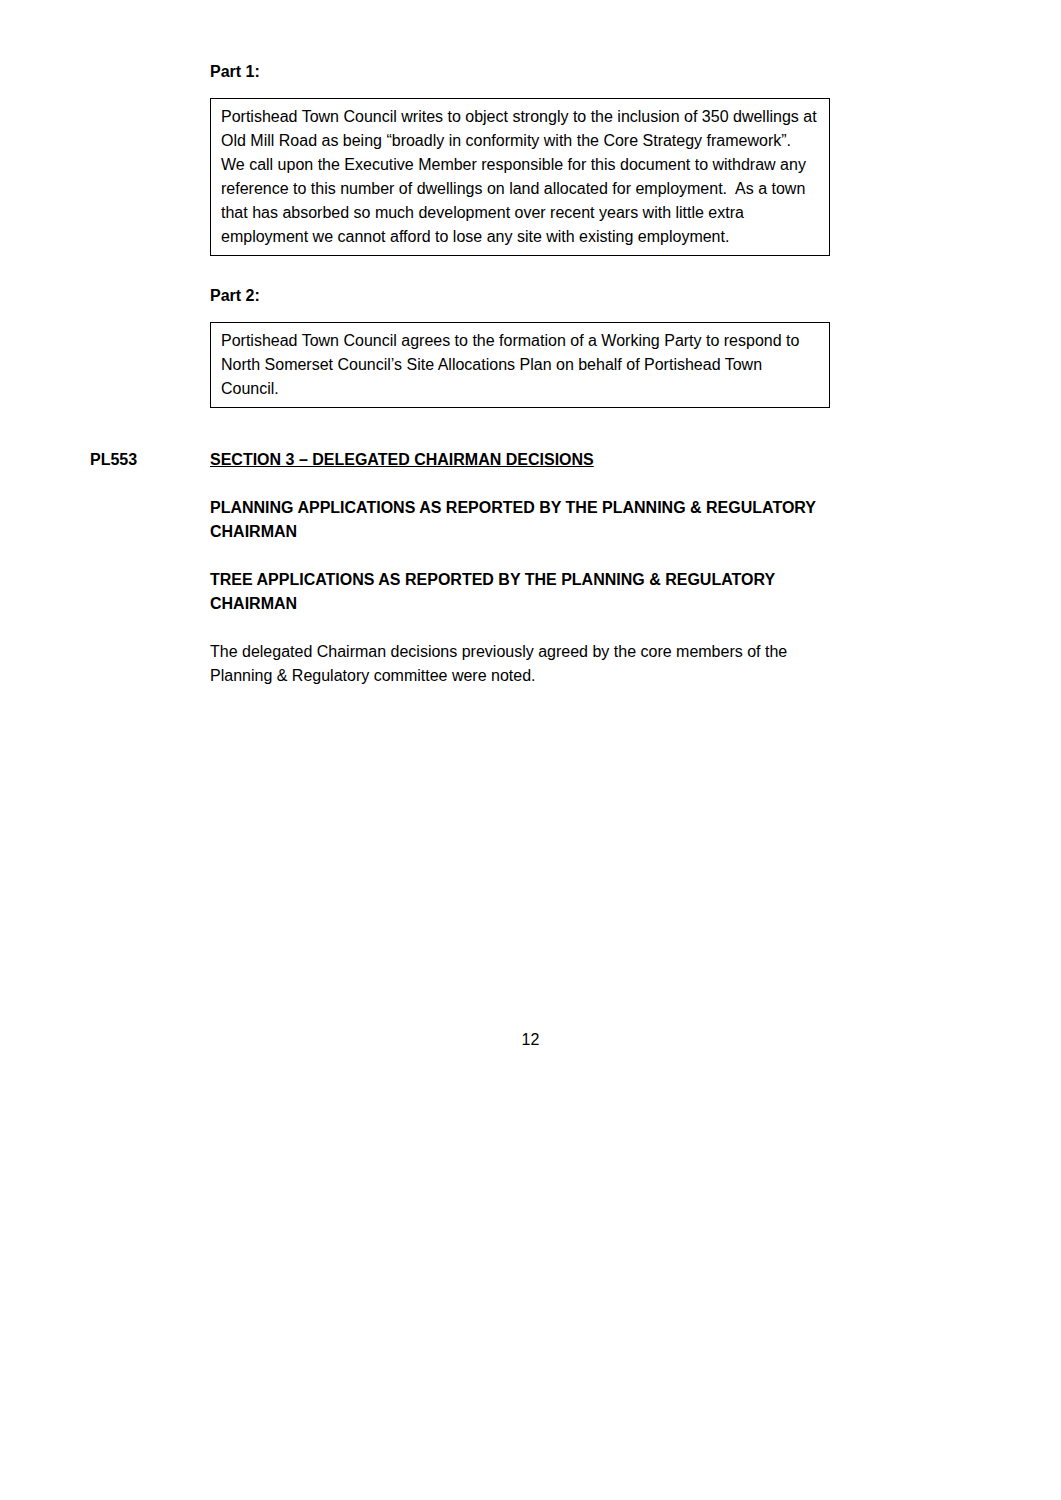Part 1:
Portishead Town Council writes to object strongly to the inclusion of 350 dwellings at Old Mill Road as being “broadly in conformity with the Core Strategy framework”. We call upon the Executive Member responsible for this document to withdraw any reference to this number of dwellings on land allocated for employment. As a town that has absorbed so much development over recent years with little extra employment we cannot afford to lose any site with existing employment.
Part 2:
Portishead Town Council agrees to the formation of a Working Party to respond to North Somerset Council’s Site Allocations Plan on behalf of Portishead Town Council.
PL553
SECTION 3 – DELEGATED CHAIRMAN DECISIONS
PLANNING APPLICATIONS AS REPORTED BY THE PLANNING & REGULATORY CHAIRMAN
TREE APPLICATIONS AS REPORTED BY THE PLANNING & REGULATORY CHAIRMAN
The delegated Chairman decisions previously agreed by the core members of the Planning & Regulatory committee were noted.
12